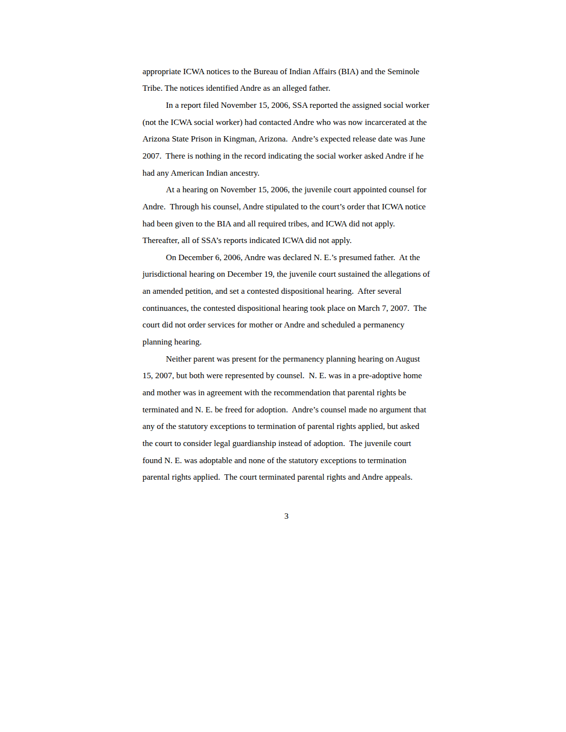appropriate ICWA notices to the Bureau of Indian Affairs (BIA) and the Seminole Tribe. The notices identified Andre as an alleged father.
In a report filed November 15, 2006, SSA reported the assigned social worker (not the ICWA social worker) had contacted Andre who was now incarcerated at the Arizona State Prison in Kingman, Arizona. Andre’s expected release date was June 2007. There is nothing in the record indicating the social worker asked Andre if he had any American Indian ancestry.
At a hearing on November 15, 2006, the juvenile court appointed counsel for Andre. Through his counsel, Andre stipulated to the court’s order that ICWA notice had been given to the BIA and all required tribes, and ICWA did not apply. Thereafter, all of SSA’s reports indicated ICWA did not apply.
On December 6, 2006, Andre was declared N. E.’s presumed father. At the jurisdictional hearing on December 19, the juvenile court sustained the allegations of an amended petition, and set a contested dispositional hearing. After several continuances, the contested dispositional hearing took place on March 7, 2007. The court did not order services for mother or Andre and scheduled a permanency planning hearing.
Neither parent was present for the permanency planning hearing on August 15, 2007, but both were represented by counsel. N. E. was in a pre-adoptive home and mother was in agreement with the recommendation that parental rights be terminated and N. E. be freed for adoption. Andre’s counsel made no argument that any of the statutory exceptions to termination of parental rights applied, but asked the court to consider legal guardianship instead of adoption. The juvenile court found N. E. was adoptable and none of the statutory exceptions to termination parental rights applied. The court terminated parental rights and Andre appeals.
3